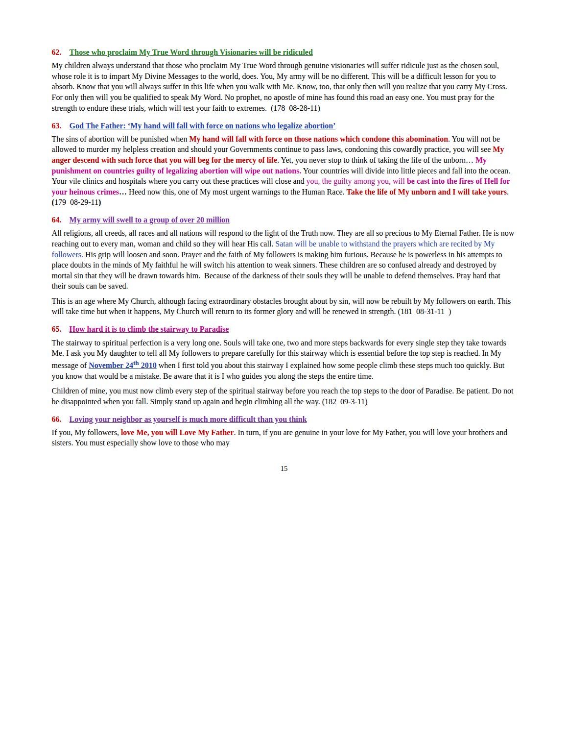62. Those who proclaim My True Word through Visionaries will be ridiculed
My children always understand that those who proclaim My True Word through genuine visionaries will suffer ridicule just as the chosen soul, whose role it is to impart My Divine Messages to the world, does. You, My army will be no different. This will be a difficult lesson for you to absorb. Know that you will always suffer in this life when you walk with Me. Know, too, that only then will you realize that you carry My Cross. For only then will you be qualified to speak My Word. No prophet, no apostle of mine has found this road an easy one. You must pray for the strength to endure these trials, which will test your faith to extremes. (178 08-28-11)
63. God The Father: ‘My hand will fall with force on nations who legalize abortion’
The sins of abortion will be punished when My hand will fall with force on those nations which condone this abomination. You will not be allowed to murder my helpless creation and should your Governments continue to pass laws, condoning this cowardly practice, you will see My anger descend with such force that you will beg for the mercy of life. Yet, you never stop to think of taking the life of the unborn… My punishment on countries guilty of legalizing abortion will wipe out nations. Your countries will divide into little pieces and fall into the ocean. Your vile clinics and hospitals where you carry out these practices will close and you, the guilty among you, will be cast into the fires of Hell for your heinous crimes… Heed now this, one of My most urgent warnings to the Human Race. Take the life of My unborn and I will take yours. (179 08-29-11)
64. My army will swell to a group of over 20 million
All religions, all creeds, all races and all nations will respond to the light of the Truth now. They are all so precious to My Eternal Father. He is now reaching out to every man, woman and child so they will hear His call. Satan will be unable to withstand the prayers which are recited by My followers. His grip will loosen and soon. Prayer and the faith of My followers is making him furious. Because he is powerless in his attempts to place doubts in the minds of My faithful he will switch his attention to weak sinners. These children are so confused already and destroyed by mortal sin that they will be drawn towards him. Because of the darkness of their souls they will be unable to defend themselves. Pray hard that their souls can be saved.
This is an age where My Church, although facing extraordinary obstacles brought about by sin, will now be rebuilt by My followers on earth. This will take time but when it happens, My Church will return to its former glory and will be renewed in strength. (181 08-31-11 )
65. How hard it is to climb the stairway to Paradise
The stairway to spiritual perfection is a very long one. Souls will take one, two and more steps backwards for every single step they take towards Me. I ask you My daughter to tell all My followers to prepare carefully for this stairway which is essential before the top step is reached. In My message of November 24th 2010 when I first told you about this stairway I explained how some people climb these steps much too quickly. But you know that would be a mistake. Be aware that it is I who guides you along the steps the entire time.
Children of mine, you must now climb every step of the spiritual stairway before you reach the top steps to the door of Paradise. Be patient. Do not be disappointed when you fall. Simply stand up again and begin climbing all the way. (182 09-3-11)
66. Loving your neighbor as yourself is much more difficult than you think
If you, My followers, love Me, you will Love My Father. In turn, if you are genuine in your love for My Father, you will love your brothers and sisters. You must especially show love to those who may
15